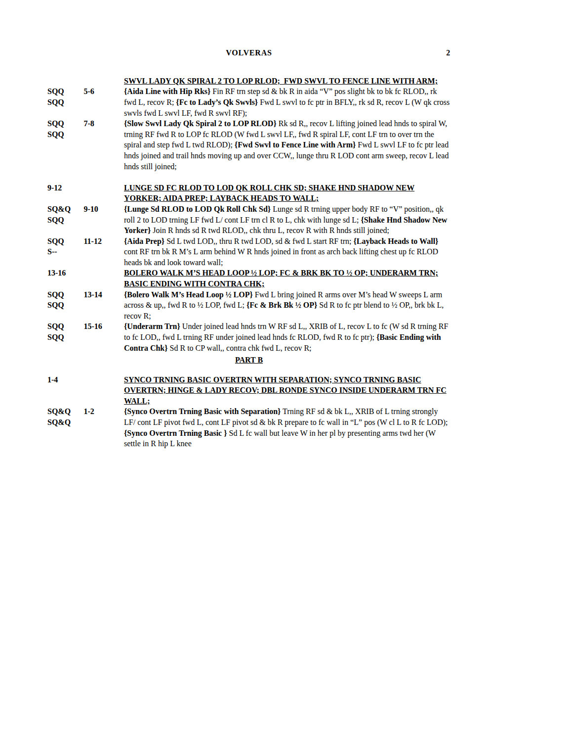VOLVERAS 2
| | | SWVL LADY QK SPIRAL 2 TO LOP RLOD; FWD SWVL TO FENCE LINE WITH ARM; |
| SQQ SQQ | 5-6 | {Aida Line with Hip Rks} Fin RF trn step sd & bk R in aida “V” pos slight bk to bk fc RLOD,, rk fwd L, recov R; {Fc to Lady’s Qk Swvls} Fwd L swvl to fc ptr in BFLY,, rk sd R, recov L (W qk cross swvls fwd L swvl LF, fwd R swvl RF); |
| SQQ SQQ | 7-8 | {Slow Swvl Lady Qk Spiral 2 to LOP RLOD} Rk sd R,, recov L lifting joined lead hnds to spiral W, trning RF fwd R to LOP fc RLOD (W fwd L swvl LF,, fwd R spiral LF, cont LF trn to over trn the spiral and step fwd L twd RLOD); {Fwd Swvl to Fence Line with Arm} Fwd L swvl LF to fc ptr lead hnds joined and trail hnds moving up and over CCW,, lunge thru R LOD cont arm sweep, recov L lead hnds still joined; |
| 9-12 | | LUNGE SD FC RLOD TO LOD QK ROLL CHK SD; SHAKE HND SHADOW NEW YORKER; AIDA PREP; LAYBACK HEADS TO WALL; |
| SQ&Q SQQ | 9-10 | {Lunge Sd RLOD to LOD Qk Roll Chk Sd} Lunge sd R trning upper body RF to “V” position,, qk roll 2 to LOD trning LF fwd L/ cont LF trn cl R to L, chk with lunge sd L; {Shake Hnd Shadow New Yorker} Join R hnds sd R twd RLOD,, chk thru L, recov R with R hnds still joined; |
| SQQ S-- | 11-12 | {Aida Prep} Sd L twd LOD,, thru R twd LOD, sd & fwd L start RF trn; {Layback Heads to Wall} cont RF trn bk R M’s L arm behind W R hnds joined in front as arch back lifting chest up fc RLOD heads bk and look toward wall; |
| 13-16 | | BOLERO WALK M’S HEAD LOOP ½ LOP; FC & BRK BK TO ½ OP; UNDERARM TRN; BASIC ENDING WITH CONTRA CHK; |
| SQQ SQQ | 13-14 | {Bolero Walk M’s Head Loop ½ LOP} Fwd L bring joined R arms over M’s head W sweeps L arm across & up,, fwd R to ½ LOP, fwd L; {Fc & Brk Bk ½ OP} Sd R to fc ptr blend to ½ OP,, brk bk L, recov R; |
| SQQ SQQ | 15-16 | {Underarm Trn} Under joined lead hnds trn W RF sd L,, XRIB of L, recov L to fc (W sd R trning RF to fc LOD,, fwd L trning RF under joined lead hnds fc RLOD, fwd R to fc ptr); {Basic Ending with Contra Chk} Sd R to CP wall,, contra chk fwd L, recov R; |
PART B
| 1-4 | | SYNCO TRNING BASIC OVERTRN WITH SEPARATION; SYNCO TRNING BASIC OVERTRN; HINGE & LADY RECOV; DBL RONDE SYNCO INSIDE UNDERARM TRN FC WALL; |
| SQ&Q SQ&Q | 1-2 | {Synco Overtrn Trning Basic with Separation} Trning RF sd & bk L,, XRIB of L trning strongly LF/ cont LF pivot fwd L, cont LF pivot sd & bk R prepare to fc wall in “L” pos (W cl L to R fc LOD); {Synco Overtrn Trning Basic } Sd L fc wall but leave W in her pl by presenting arms twd her (W settle in R hip L knee |